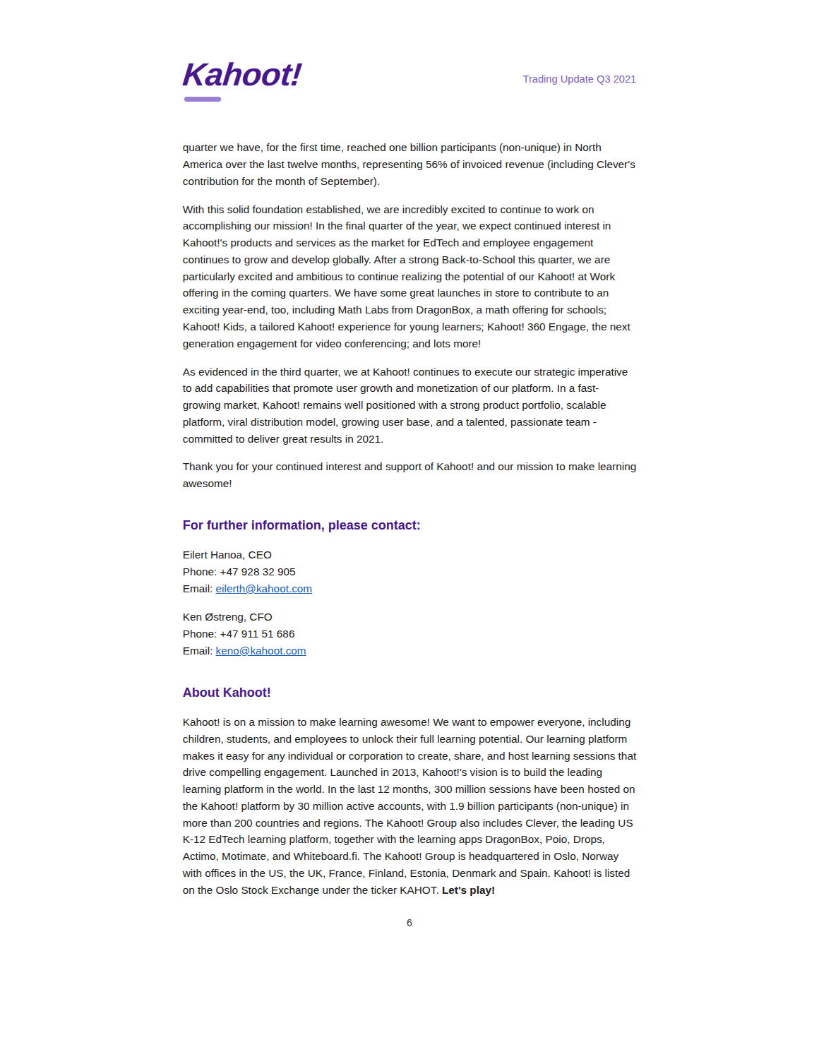Kahoot!
Trading Update Q3 2021
quarter we have, for the first time, reached one billion participants (non-unique) in North America over the last twelve months, representing 56% of invoiced revenue (including Clever's contribution for the month of September).
With this solid foundation established, we are incredibly excited to continue to work on accomplishing our mission! In the final quarter of the year, we expect continued interest in Kahoot!'s products and services as the market for EdTech and employee engagement continues to grow and develop globally. After a strong Back-to-School this quarter, we are particularly excited and ambitious to continue realizing the potential of our Kahoot! at Work offering in the coming quarters. We have some great launches in store to contribute to an exciting year-end, too, including Math Labs from DragonBox, a math offering for schools; Kahoot! Kids, a tailored Kahoot! experience for young learners; Kahoot! 360 Engage, the next generation engagement for video conferencing; and lots more!
As evidenced in the third quarter, we at Kahoot! continues to execute our strategic imperative to add capabilities that promote user growth and monetization of our platform. In a fast-growing market, Kahoot! remains well positioned with a strong product portfolio, scalable platform, viral distribution model, growing user base, and a talented, passionate team - committed to deliver great results in 2021.
Thank you for your continued interest and support of Kahoot! and our mission to make learning awesome!
For further information, please contact:
Eilert Hanoa, CEO
Phone: +47 928 32 905
Email: eilerth@kahoot.com
Ken Østreng, CFO
Phone: +47 911 51 686
Email: keno@kahoot.com
About Kahoot!
Kahoot! is on a mission to make learning awesome! We want to empower everyone, including children, students, and employees to unlock their full learning potential. Our learning platform makes it easy for any individual or corporation to create, share, and host learning sessions that drive compelling engagement. Launched in 2013, Kahoot!'s vision is to build the leading learning platform in the world. In the last 12 months, 300 million sessions have been hosted on the Kahoot! platform by 30 million active accounts, with 1.9 billion participants (non-unique) in more than 200 countries and regions. The Kahoot! Group also includes Clever, the leading US K-12 EdTech learning platform, together with the learning apps DragonBox, Poio, Drops, Actimo, Motimate, and Whiteboard.fi. The Kahoot! Group is headquartered in Oslo, Norway with offices in the US, the UK, France, Finland, Estonia, Denmark and Spain. Kahoot! is listed on the Oslo Stock Exchange under the ticker KAHOT. Let's play!
6